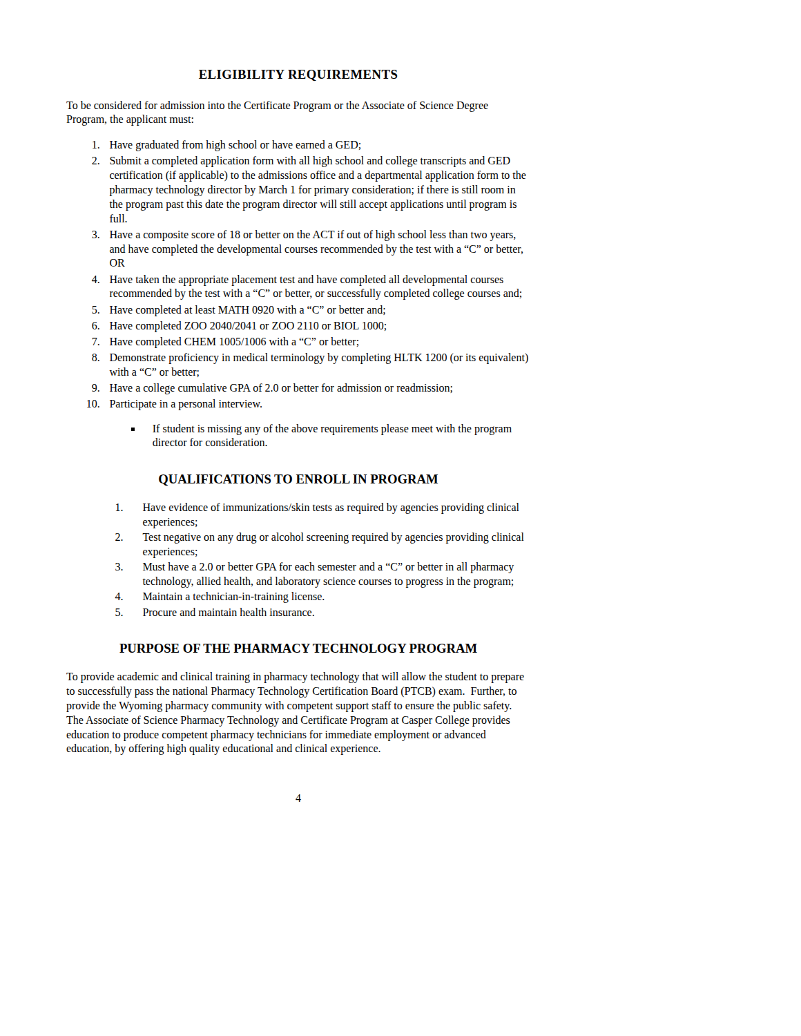ELIGIBILITY REQUIREMENTS
To be considered for admission into the Certificate Program or the Associate of Science Degree Program, the applicant must:
Have graduated from high school or have earned a GED;
Submit a completed application form with all high school and college transcripts and GED certification (if applicable) to the admissions office and a departmental application form to the pharmacy technology director by March 1 for primary consideration; if there is still room in the program past this date the program director will still accept applications until program is full.
Have a composite score of 18 or better on the ACT if out of high school less than two years, and have completed the developmental courses recommended by the test with a “C” or better, OR
Have taken the appropriate placement test and have completed all developmental courses recommended by the test with a “C” or better, or successfully completed college courses and;
Have completed at least MATH 0920 with a “C” or better and;
Have completed ZOO 2040/2041 or ZOO 2110 or BIOL 1000;
Have completed CHEM 1005/1006 with a “C” or better;
Demonstrate proficiency in medical terminology by completing HLTK 1200 (or its equivalent) with a “C” or better;
Have a college cumulative GPA of 2.0 or better for admission or readmission;
Participate in a personal interview.
If student is missing any of the above requirements please meet with the program director for consideration.
QUALIFICATIONS TO ENROLL IN PROGRAM
Have evidence of immunizations/skin tests as required by agencies providing clinical experiences;
Test negative on any drug or alcohol screening required by agencies providing clinical experiences;
Must have a 2.0 or better GPA for each semester and a “C” or better in all pharmacy technology, allied health, and laboratory science courses to progress in the program;
Maintain a technician-in-training license.
Procure and maintain health insurance.
PURPOSE OF THE PHARMACY TECHNOLOGY PROGRAM
To provide academic and clinical training in pharmacy technology that will allow the student to prepare to successfully pass the national Pharmacy Technology Certification Board (PTCB) exam. Further, to provide the Wyoming pharmacy community with competent support staff to ensure the public safety. The Associate of Science Pharmacy Technology and Certificate Program at Casper College provides education to produce competent pharmacy technicians for immediate employment or advanced education, by offering high quality educational and clinical experience.
4